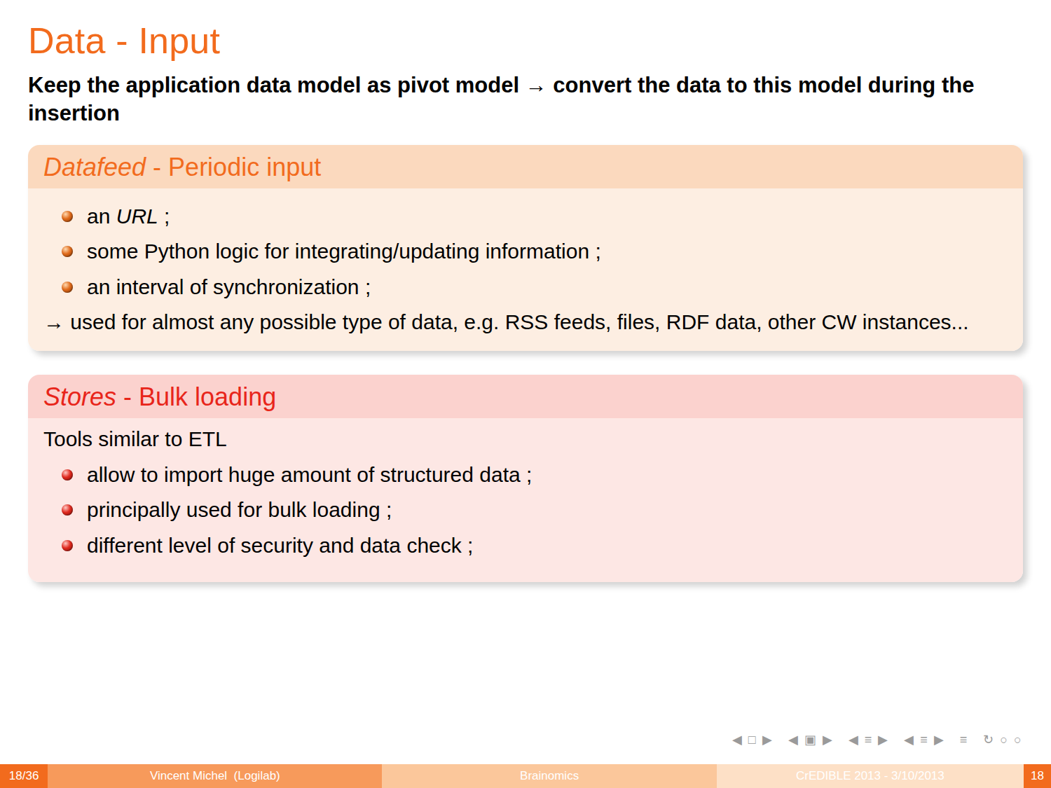Data - Input
Keep the application data model as pivot model → convert the data to this model during the insertion
Datafeed - Periodic input
an URL ;
some Python logic for integrating/updating information ;
an interval of synchronization ;
→ used for almost any possible type of data, e.g. RSS feeds, files, RDF data, other CW instances...
Stores - Bulk loading
Tools similar to ETL
allow to import huge amount of structured data ;
principally used for bulk loading ;
different level of security and data check ;
◀ □ ▶ ◀ ▣ ▶ ◀ ≡ ▶ ◀ ≡ ▶ ≡ ↻ ○ ○
18/36
Vincent Michel (Logilab)
Brainomics
CrEDIBLE 2013 - 3/10/2013
18